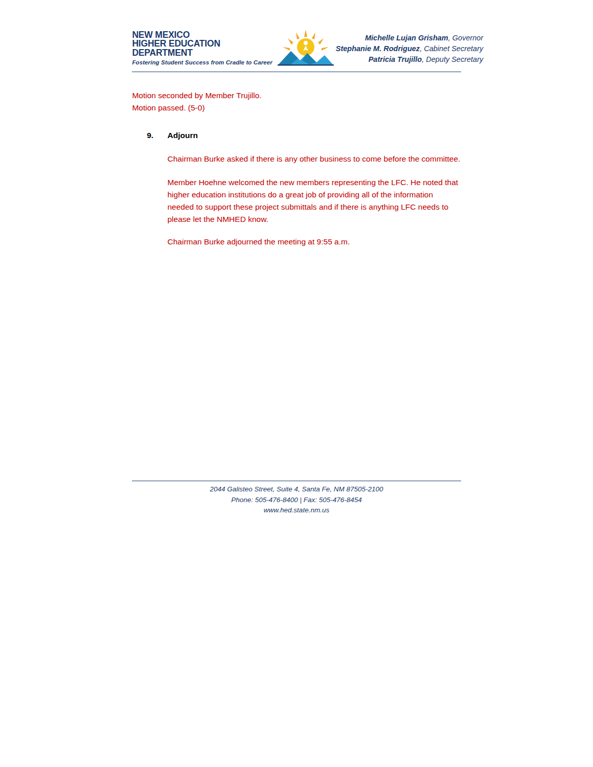NEW MEXICO HIGHER EDUCATION DEPARTMENT
Fostering Student Success from Cradle to Career
Michelle Lujan Grisham, Governor
Stephanie M. Rodriguez, Cabinet Secretary
Patricia Trujillo, Deputy Secretary
Motion seconded by Member Trujillo.
Motion passed. (5-0)
9. Adjourn
Chairman Burke asked if there is any other business to come before the committee.
Member Hoehne welcomed the new members representing the LFC. He noted that higher education institutions do a great job of providing all of the information needed to support these project submittals and if there is anything LFC needs to please let the NMHED know.
Chairman Burke adjourned the meeting at 9:55 a.m.
2044 Galisteo Street, Suite 4, Santa Fe, NM 87505-2100
Phone: 505-476-8400 | Fax: 505-476-8454
www.hed.state.nm.us